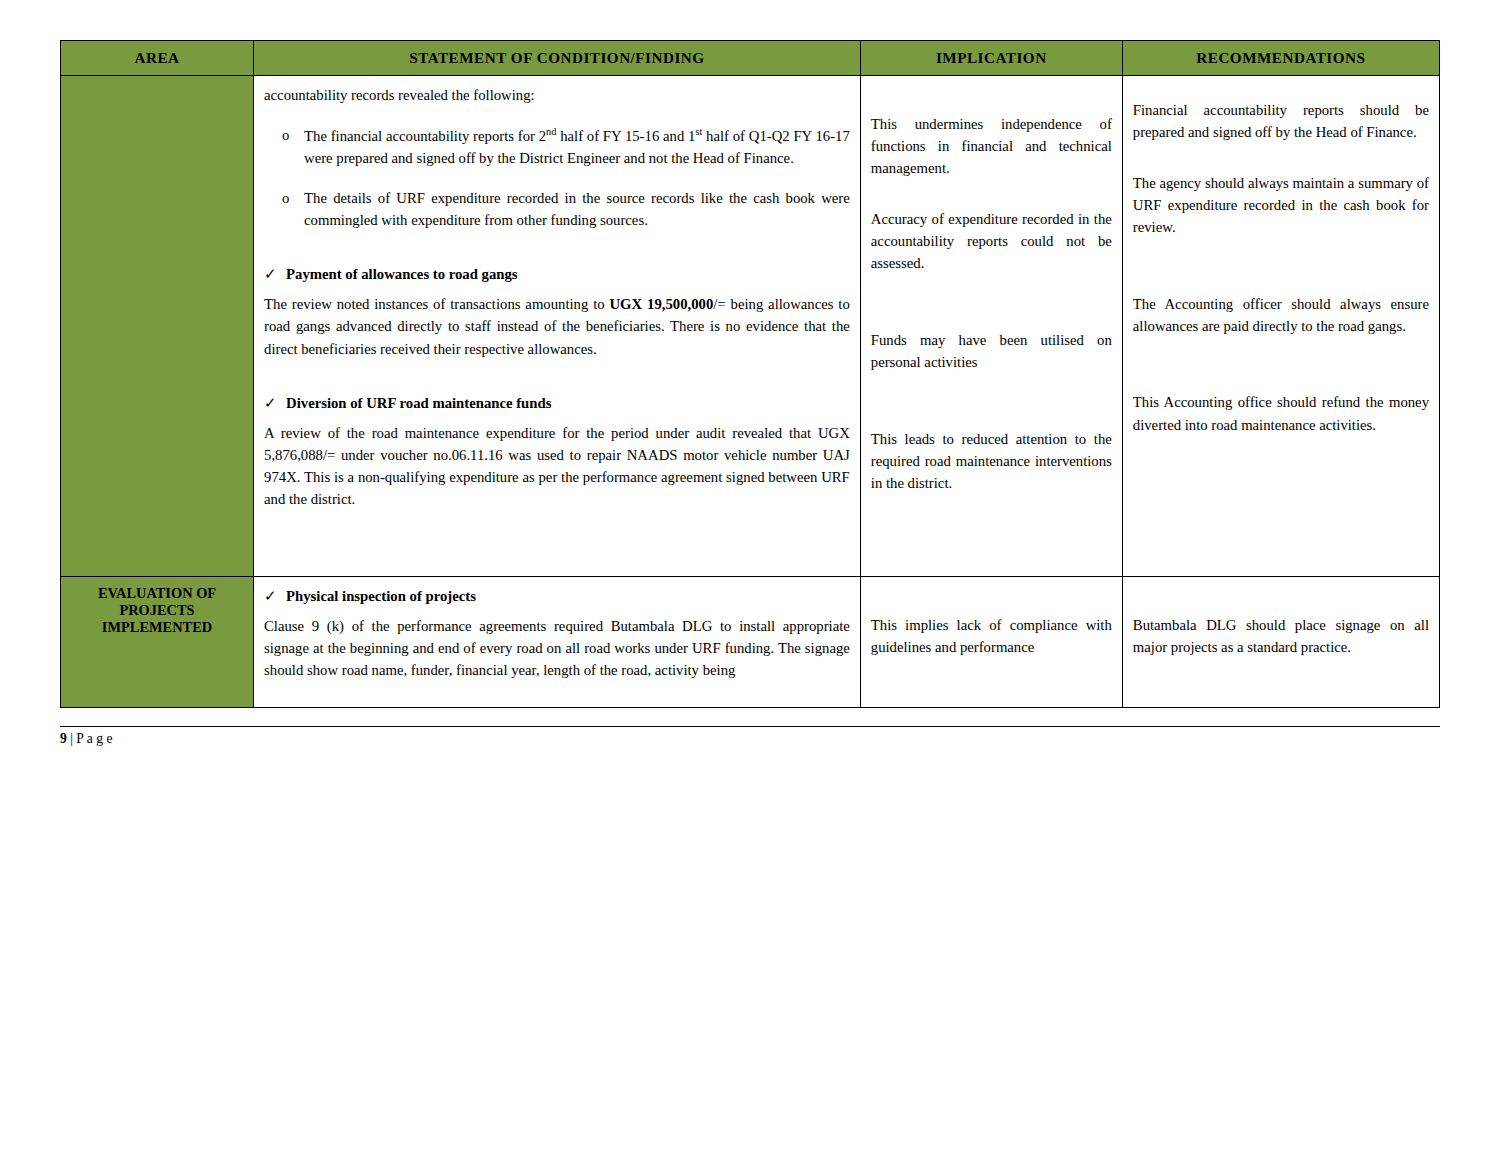| AREA | STATEMENT OF CONDITION/FINDING | IMPLICATION | RECOMMENDATIONS |
| --- | --- | --- | --- |
| | accountability records revealed the following: The financial accountability reports for 2 nd half of FY 15-16 and 1 st half of Q1-Q2 FY 16-17 were prepared and signed off by the District Engineer and not the Head of Finance. The details of URF expenditure recorded in the source records like the cash book were commingled with expenditure from other funding sources. Payment of allowances to road gangs The review noted instances of transactions amounting to UGX 19,500,000 /= being allowances to road gangs advanced directly to staff instead of the beneficiaries. There is no evidence that the direct beneficiaries received their respective allowances. Diversion of URF road maintenance funds A review of the road maintenance expenditure for the period under audit revealed that UGX 5,876,088/= under voucher no.06.11.16 was used to repair NAADS motor vehicle number UAJ 974X. This is a non-qualifying expenditure as per the performance agreement signed between URF and the district. | This undermines independence of functions in financial and technical management. Accuracy of expenditure recorded in the accountability reports could not be assessed. Funds may have been utilised on personal activities This leads to reduced attention to the required road maintenance interventions in the district. | Financial accountability reports should be prepared and signed off by the Head of Finance. The agency should always maintain a summary of URF expenditure recorded in the cash book for review. The Accounting officer should always ensure allowances are paid directly to the road gangs. This Accounting office should refund the money diverted into road maintenance activities. |
| EVALUATION OF PROJECTS IMPLEMENTED | Physical inspection of projects Clause 9 (k) of the performance agreements required Butambala DLG to install appropriate signage at the beginning and end of every road on all road works under URF funding. The signage should show road name, funder, financial year, length of the road, activity being | This implies lack of compliance with guidelines and performance | Butambala DLG should place signage on all major projects as a standard practice. |
9 | P a g e